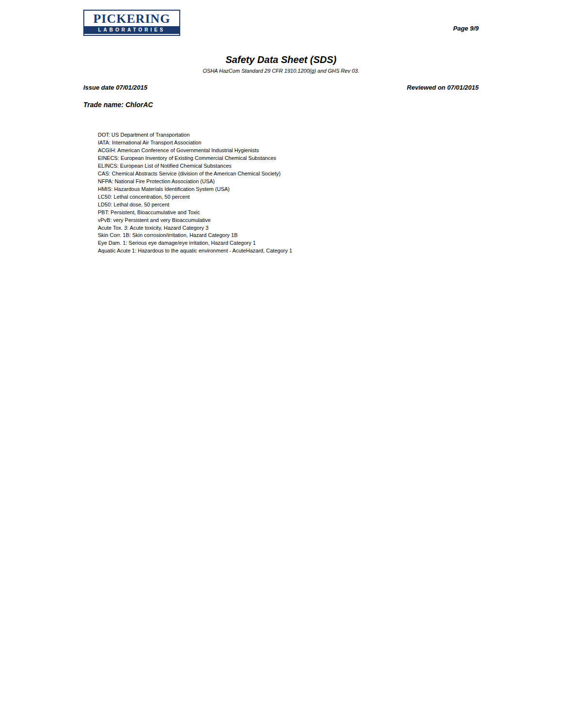PICKERING
LABORATORIES
Page 9/9
Safety Data Sheet (SDS)
OSHA HazCom Standard 29 CFR 1910.1200(g) and GHS Rev 03.
Issue date 07/01/2015 Reviewed on 07/01/2015
Trade name: ChlorAC
DOT: US Department of Transportation
IATA: International Air Transport Association
ACGIH: American Conference of Governmental Industrial Hygienists
EINECS: European Inventory of Existing Commercial Chemical Substances
ELINCS: European List of Notified Chemical Substances
CAS: Chemical Abstracts Service (division of the American Chemical Society)
NFPA: National Fire Protection Association (USA)
HMIS: Hazardous Materials Identification System (USA)
LC50: Lethal concentration, 50 percent
LD50: Lethal dose, 50 percent
PBT: Persistent, Bioaccumulative and Toxic
vPvB: very Persistent and very Bioaccumulative
Acute Tox. 3: Acute toxicity, Hazard Category 3
Skin Corr. 1B: Skin corrosion/irritation, Hazard Category 1B
Eye Dam. 1: Serious eye damage/eye irritation, Hazard Category 1
Aquatic Acute 1: Hazardous to the aquatic environment - AcuteHazard, Category 1